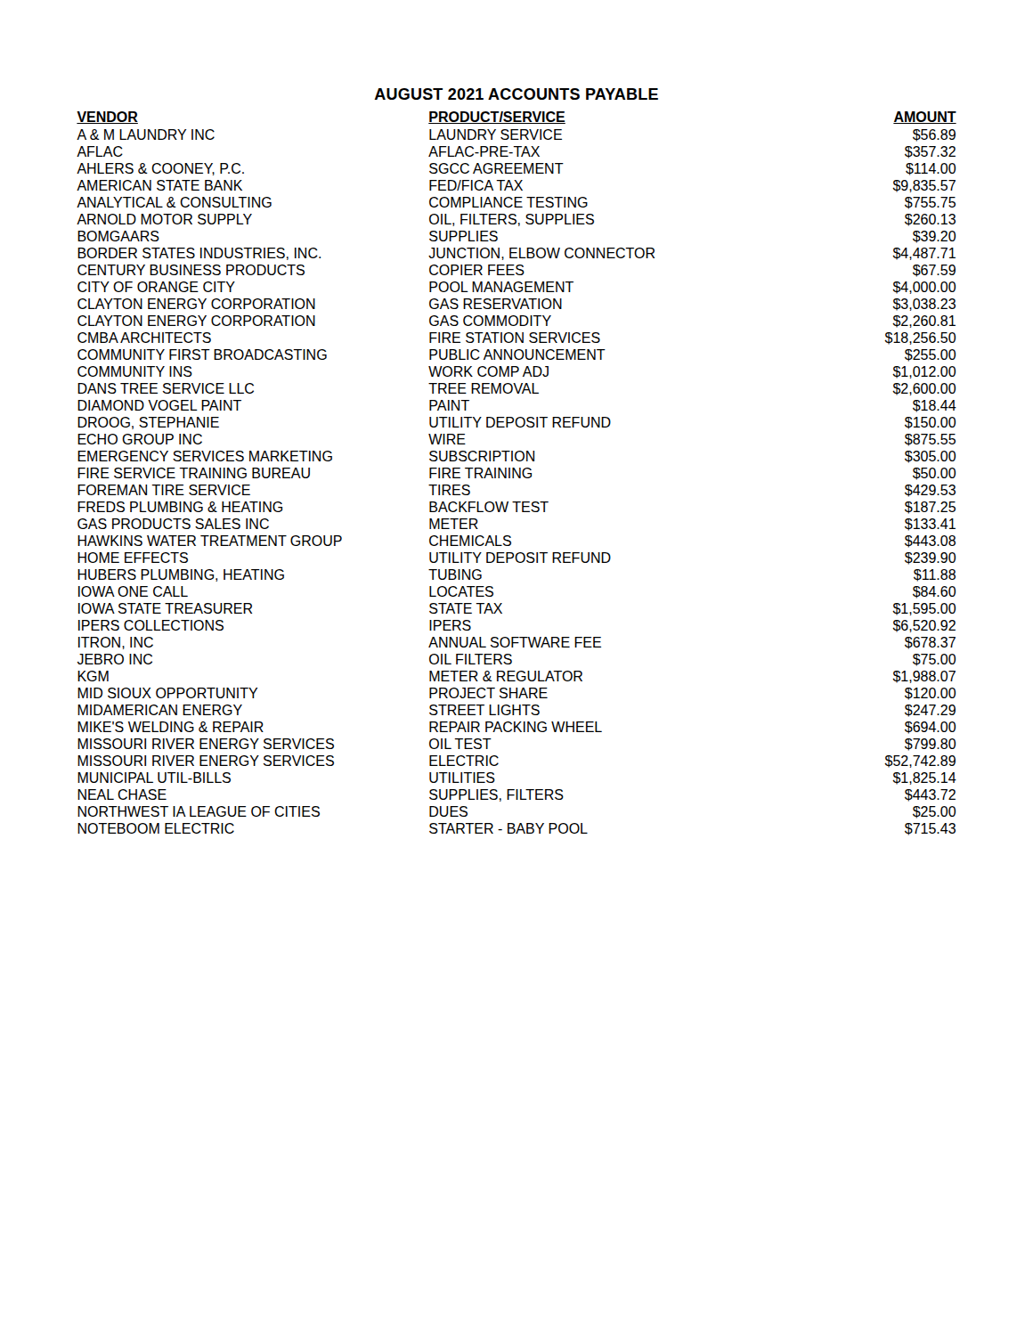AUGUST 2021 ACCOUNTS PAYABLE
| VENDOR | PRODUCT/SERVICE | AMOUNT |
| --- | --- | --- |
| A & M LAUNDRY INC | LAUNDRY SERVICE | $56.89 |
| AFLAC | AFLAC-PRE-TAX | $357.32 |
| AHLERS & COONEY, P.C. | SGCC AGREEMENT | $114.00 |
| AMERICAN STATE BANK | FED/FICA TAX | $9,835.57 |
| ANALYTICAL & CONSULTING | COMPLIANCE TESTING | $755.75 |
| ARNOLD MOTOR SUPPLY | OIL, FILTERS, SUPPLIES | $260.13 |
| BOMGAARS | SUPPLIES | $39.20 |
| BORDER STATES INDUSTRIES, INC. | JUNCTION, ELBOW CONNECTOR | $4,487.71 |
| CENTURY BUSINESS PRODUCTS | COPIER FEES | $67.59 |
| CITY OF ORANGE CITY | POOL MANAGEMENT | $4,000.00 |
| CLAYTON ENERGY CORPORATION | GAS RESERVATION | $3,038.23 |
| CLAYTON ENERGY CORPORATION | GAS COMMODITY | $2,260.81 |
| CMBA ARCHITECTS | FIRE STATION SERVICES | $18,256.50 |
| COMMUNITY FIRST BROADCASTING | PUBLIC ANNOUNCEMENT | $255.00 |
| COMMUNITY INS | WORK COMP ADJ | $1,012.00 |
| DANS TREE SERVICE LLC | TREE REMOVAL | $2,600.00 |
| DIAMOND VOGEL PAINT | PAINT | $18.44 |
| DROOG, STEPHANIE | UTILITY DEPOSIT REFUND | $150.00 |
| ECHO GROUP INC | WIRE | $875.55 |
| EMERGENCY SERVICES MARKETING | SUBSCRIPTION | $305.00 |
| FIRE SERVICE TRAINING BUREAU | FIRE TRAINING | $50.00 |
| FOREMAN TIRE SERVICE | TIRES | $429.53 |
| FREDS PLUMBING & HEATING | BACKFLOW TEST | $187.25 |
| GAS PRODUCTS SALES INC | METER | $133.41 |
| HAWKINS WATER TREATMENT GROUP | CHEMICALS | $443.08 |
| HOME EFFECTS | UTILITY DEPOSIT REFUND | $239.90 |
| HUBERS PLUMBING, HEATING | TUBING | $11.88 |
| IOWA ONE CALL | LOCATES | $84.60 |
| IOWA STATE TREASURER | STATE TAX | $1,595.00 |
| IPERS COLLECTIONS | IPERS | $6,520.92 |
| ITRON, INC | ANNUAL SOFTWARE FEE | $678.37 |
| JEBRO INC | OIL FILTERS | $75.00 |
| KGM | METER & REGULATOR | $1,988.07 |
| MID SIOUX OPPORTUNITY | PROJECT SHARE | $120.00 |
| MIDAMERICAN ENERGY | STREET LIGHTS | $247.29 |
| MIKE'S WELDING & REPAIR | REPAIR PACKING WHEEL | $694.00 |
| MISSOURI RIVER ENERGY SERVICES | OIL TEST | $799.80 |
| MISSOURI RIVER ENERGY SERVICES | ELECTRIC | $52,742.89 |
| MUNICIPAL UTIL-BILLS | UTILITIES | $1,825.14 |
| NEAL CHASE | SUPPLIES, FILTERS | $443.72 |
| NORTHWEST IA LEAGUE OF CITIES | DUES | $25.00 |
| NOTEBOOM ELECTRIC | STARTER - BABY POOL | $715.43 |